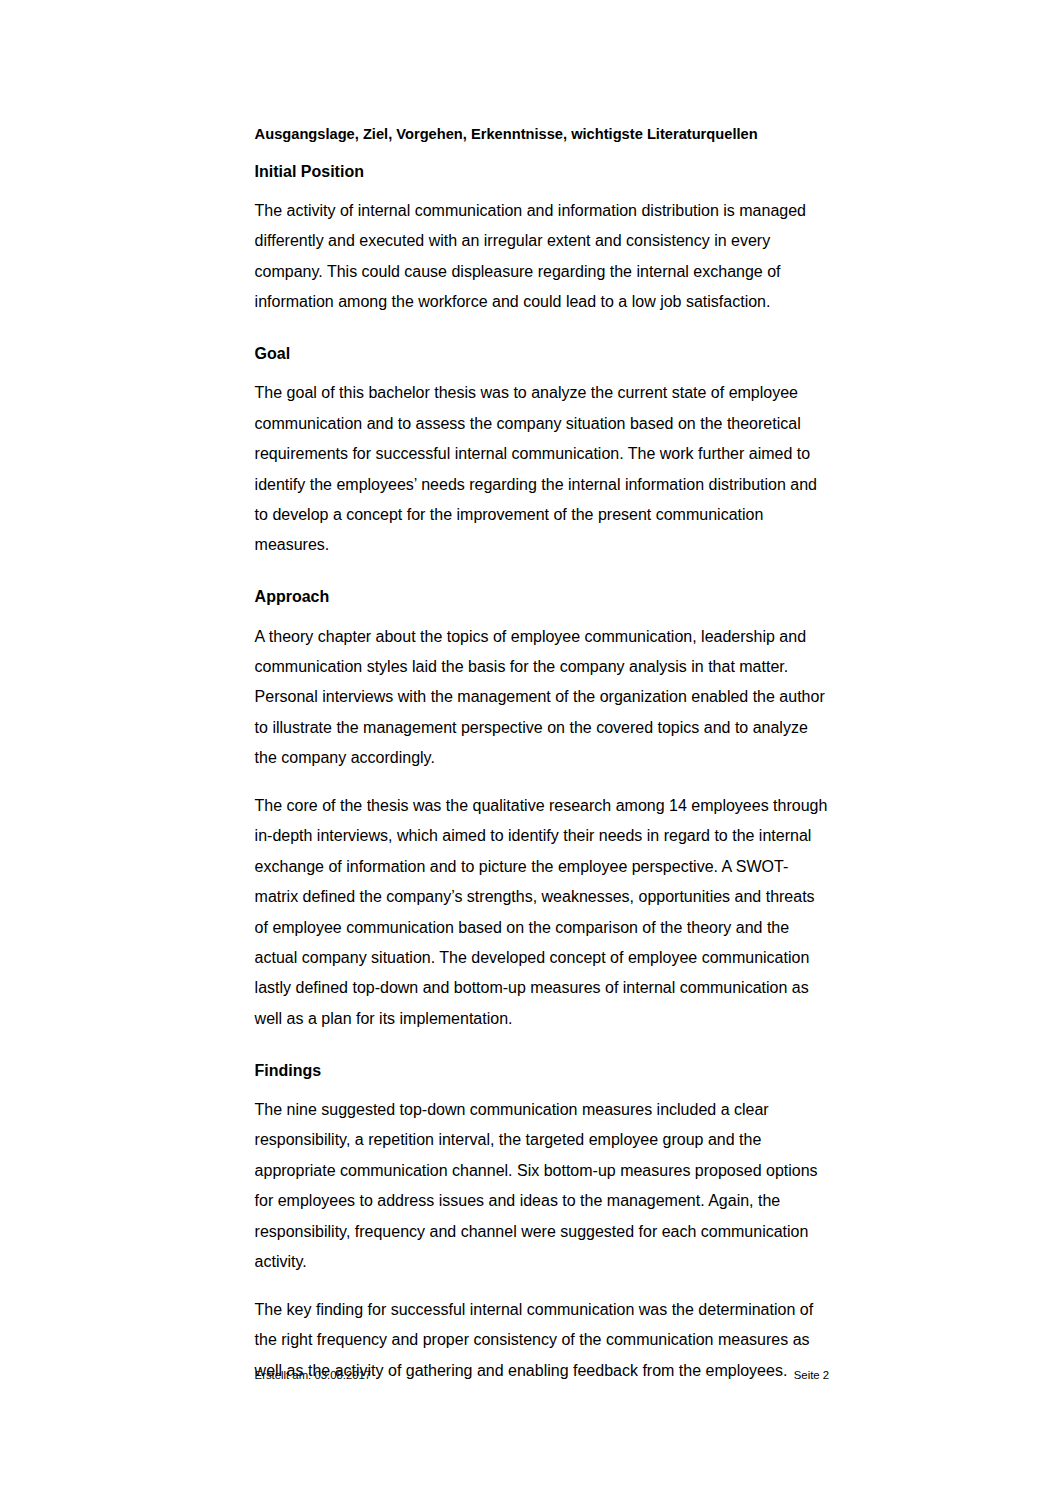Ausgangslage, Ziel, Vorgehen, Erkenntnisse, wichtigste Literaturquellen
Initial Position
The activity of internal communication and information distribution is managed differently and executed with an irregular extent and consistency in every company. This could cause displeasure regarding the internal exchange of information among the workforce and could lead to a low job satisfaction.
Goal
The goal of this bachelor thesis was to analyze the current state of employee communication and to assess the company situation based on the theoretical requirements for successful internal communication. The work further aimed to identify the employees’ needs regarding the internal information distribution and to develop a concept for the improvement of the present communication measures.
Approach
A theory chapter about the topics of employee communication, leadership and communication styles laid the basis for the company analysis in that matter. Personal interviews with the management of the organization enabled the author to illustrate the management perspective on the covered topics and to analyze the company accordingly.
The core of the thesis was the qualitative research among 14 employees through in-depth interviews, which aimed to identify their needs in regard to the internal exchange of information and to picture the employee perspective. A SWOT-matrix defined the company’s strengths, weaknesses, opportunities and threats of employee communication based on the comparison of the theory and the actual company situation. The developed concept of employee communication lastly defined top-down and bottom-up measures of internal communication as well as a plan for its implementation.
Findings
The nine suggested top-down communication measures included a clear responsibility, a repetition interval, the targeted employee group and the appropriate communication channel. Six bottom-up measures proposed options for employees to address issues and ideas to the management. Again, the responsibility, frequency and channel were suggested for each communication activity.
The key finding for successful internal communication was the determination of the right frequency and proper consistency of the communication measures as well as the activity of gathering and enabling feedback from the employees.
Erstellt am: 03.08.2017 Seite 2